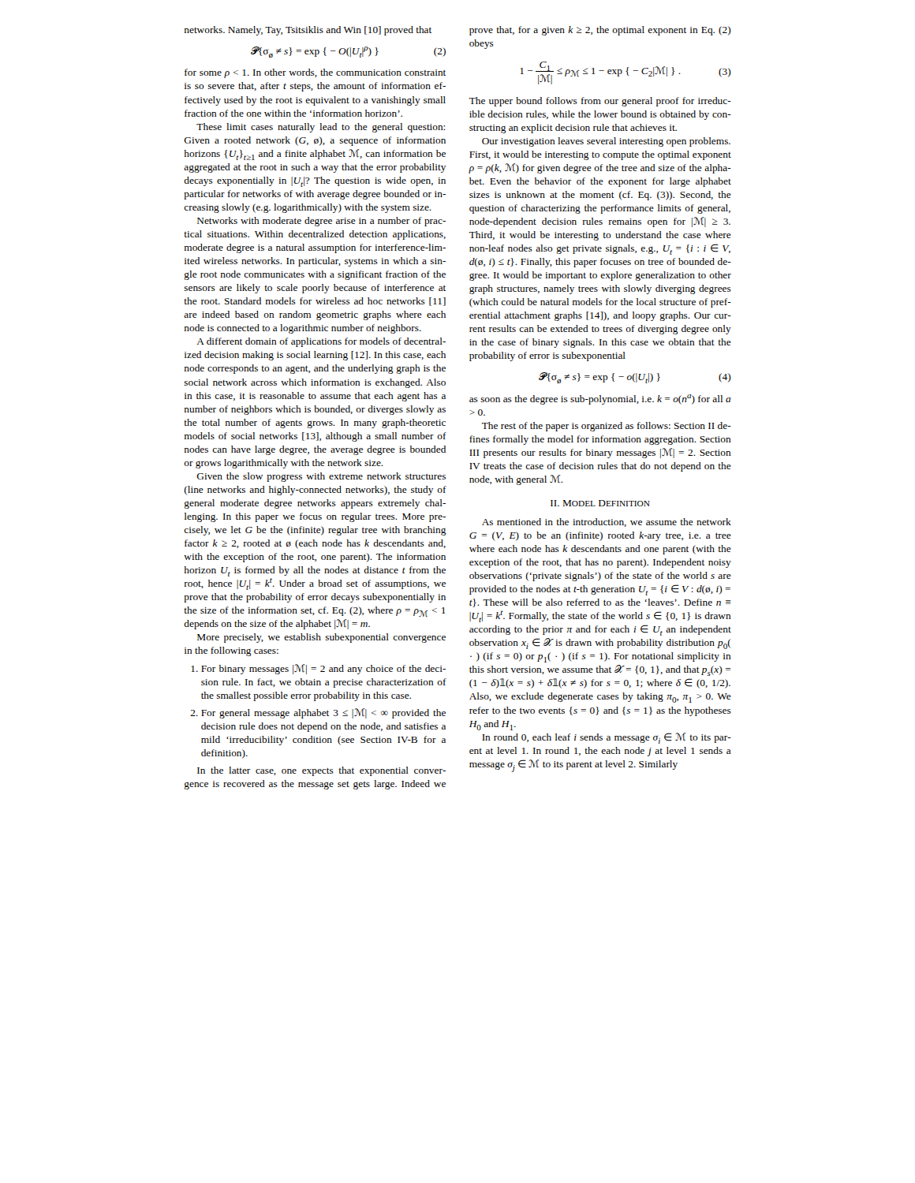networks. Namely, Tay, Tsitsiklis and Win [10] proved that
𝓟{σø ≠ s} = exp { − O(|Ut|ρ) } (2)
for some ρ < 1. In other words, the communication constraint is so severe that, after t steps, the amount of information effectively used by the root is equivalent to a vanishingly small fraction of the one within the ‘information horizon’.
These limit cases naturally lead to the general question: Given a rooted network (G, ø), a sequence of information horizons {Ut}t≥1 and a finite alphabet ℳ, can information be aggregated at the root in such a way that the error probability decays exponentially in |Ut|? The question is wide open, in particular for networks of with average degree bounded or increasing slowly (e.g. logarithmically) with the system size.
Networks with moderate degree arise in a number of practical situations. Within decentralized detection applications, moderate degree is a natural assumption for interference-limited wireless networks. In particular, systems in which a single root node communicates with a significant fraction of the sensors are likely to scale poorly because of interference at the root. Standard models for wireless ad hoc networks [11] are indeed based on random geometric graphs where each node is connected to a logarithmic number of neighbors.
A different domain of applications for models of decentralized decision making is social learning [12]. In this case, each node corresponds to an agent, and the underlying graph is the social network across which information is exchanged. Also in this case, it is reasonable to assume that each agent has a number of neighbors which is bounded, or diverges slowly as the total number of agents grows. In many graph-theoretic models of social networks [13], although a small number of nodes can have large degree, the average degree is bounded or grows logarithmically with the network size.
Given the slow progress with extreme network structures (line networks and highly-connected networks), the study of general moderate degree networks appears extremely challenging. In this paper we focus on regular trees. More precisely, we let G be the (infinite) regular tree with branching factor k ≥ 2, rooted at ø (each node has k descendants and, with the exception of the root, one parent). The information horizon Ut is formed by all the nodes at distance t from the root, hence |Ut| = kt. Under a broad set of assumptions, we prove that the probability of error decays subexponentially in the size of the information set, cf. Eq. (2), where ρ = ρℳ < 1 depends on the size of the alphabet |ℳ| = m.
More precisely, we establish subexponential convergence in the following cases:
For binary messages |ℳ| = 2 and any choice of the decision rule. In fact, we obtain a precise characterization of the smallest possible error probability in this case.
For general message alphabet 3 ≤ |ℳ| < ∞ provided the decision rule does not depend on the node, and satisfies a mild ‘irreducibility’ condition (see Section IV-B for a definition).
In the latter case, one expects that exponential convergence is recovered as the message set gets large. Indeed we prove that, for a given k ≥ 2, the optimal exponent in Eq. (2) obeys
1 − C1|ℳ| ≤ ρℳ ≤ 1 − exp { − C2|ℳ| } . (3)
The upper bound follows from our general proof for irreducible decision rules, while the lower bound is obtained by constructing an explicit decision rule that achieves it.
Our investigation leaves several interesting open problems. First, it would be interesting to compute the optimal exponent ρ = ρ(k, ℳ) for given degree of the tree and size of the alphabet. Even the behavior of the exponent for large alphabet sizes is unknown at the moment (cf. Eq. (3)). Second, the question of characterizing the performance limits of general, node-dependent decision rules remains open for |ℳ| ≥ 3. Third, it would be interesting to understand the case where non-leaf nodes also get private signals, e.g., Ut = {i : i ∈ V, d(ø, i) ≤ t}. Finally, this paper focuses on tree of bounded degree. It would be important to explore generalization to other graph structures, namely trees with slowly diverging degrees (which could be natural models for the local structure of preferential attachment graphs [14]), and loopy graphs. Our current results can be extended to trees of diverging degree only in the case of binary signals. In this case we obtain that the probability of error is subexponential
𝓟{σø ≠ s} = exp { − o(|Ut|) } (4)
as soon as the degree is sub-polynomial, i.e. k = o(na) for all a > 0.
The rest of the paper is organized as follows: Section II defines formally the model for information aggregation. Section III presents our results for binary messages |ℳ| = 2. Section IV treats the case of decision rules that do not depend on the node, with general ℳ.
II. MODEL DEFINITION
As mentioned in the introduction, we assume the network G = (V, E) to be an (infinite) rooted k-ary tree, i.e. a tree where each node has k descendants and one parent (with the exception of the root, that has no parent). Independent noisy observations (‘private signals’) of the state of the world s are provided to the nodes at t-th generation Ut = {i ∈ V : d(ø, i) = t}. These will be also referred to as the ‘leaves’. Define n ≡ |Ut| = kt. Formally, the state of the world s ∈ {0, 1} is drawn according to the prior π and for each i ∈ Ut an independent observation xi ∈ 𝒳 is drawn with probability distribution p0( · ) (if s = 0) or p1( · ) (if s = 1). For notational simplicity in this short version, we assume that 𝒳 = {0, 1}, and that ps(x) = (1 − δ)𝟙(x = s) + δ𝟙(x ≠ s) for s = 0, 1; where δ ∈ (0, 1/2). Also, we exclude degenerate cases by taking π0, π1 > 0. We refer to the two events {s = 0} and {s = 1} as the hypotheses H0 and H1.
In round 0, each leaf i sends a message σi ∈ ℳ to its parent at level 1. In round 1, the each node j at level 1 sends a message σj ∈ ℳ to its parent at level 2. Similarly